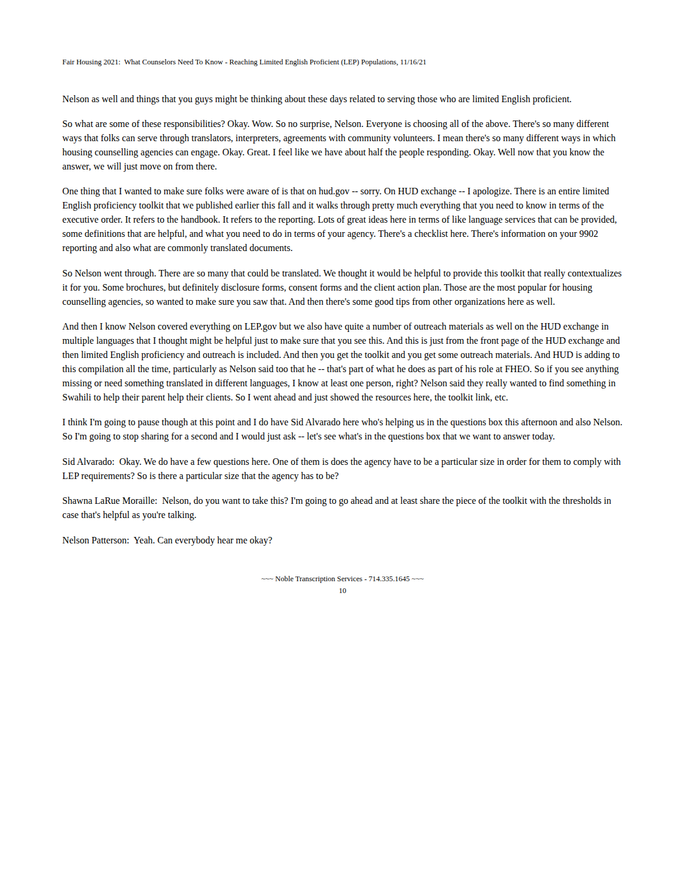Fair Housing 2021: What Counselors Need To Know - Reaching Limited English Proficient (LEP) Populations, 11/16/21
Nelson as well and things that you guys might be thinking about these days related to serving those who are limited English proficient.
So what are some of these responsibilities? Okay. Wow. So no surprise, Nelson. Everyone is choosing all of the above. There's so many different ways that folks can serve through translators, interpreters, agreements with community volunteers. I mean there's so many different ways in which housing counselling agencies can engage. Okay. Great. I feel like we have about half the people responding. Okay. Well now that you know the answer, we will just move on from there.
One thing that I wanted to make sure folks were aware of is that on hud.gov -- sorry. On HUD exchange -- I apologize. There is an entire limited English proficiency toolkit that we published earlier this fall and it walks through pretty much everything that you need to know in terms of the executive order. It refers to the handbook. It refers to the reporting. Lots of great ideas here in terms of like language services that can be provided, some definitions that are helpful, and what you need to do in terms of your agency. There's a checklist here. There's information on your 9902 reporting and also what are commonly translated documents.
So Nelson went through. There are so many that could be translated. We thought it would be helpful to provide this toolkit that really contextualizes it for you. Some brochures, but definitely disclosure forms, consent forms and the client action plan. Those are the most popular for housing counselling agencies, so wanted to make sure you saw that. And then there's some good tips from other organizations here as well.
And then I know Nelson covered everything on LEP.gov but we also have quite a number of outreach materials as well on the HUD exchange in multiple languages that I thought might be helpful just to make sure that you see this. And this is just from the front page of the HUD exchange and then limited English proficiency and outreach is included. And then you get the toolkit and you get some outreach materials. And HUD is adding to this compilation all the time, particularly as Nelson said too that he -- that's part of what he does as part of his role at FHEO. So if you see anything missing or need something translated in different languages, I know at least one person, right? Nelson said they really wanted to find something in Swahili to help their parent help their clients. So I went ahead and just showed the resources here, the toolkit link, etc.
I think I'm going to pause though at this point and I do have Sid Alvarado here who's helping us in the questions box this afternoon and also Nelson. So I'm going to stop sharing for a second and I would just ask -- let's see what's in the questions box that we want to answer today.
Sid Alvarado: Okay. We do have a few questions here. One of them is does the agency have to be a particular size in order for them to comply with LEP requirements? So is there a particular size that the agency has to be?
Shawna LaRue Moraille: Nelson, do you want to take this? I'm going to go ahead and at least share the piece of the toolkit with the thresholds in case that's helpful as you're talking.
Nelson Patterson: Yeah. Can everybody hear me okay?
~~~ Noble Transcription Services - 714.335.1645 ~~~
10